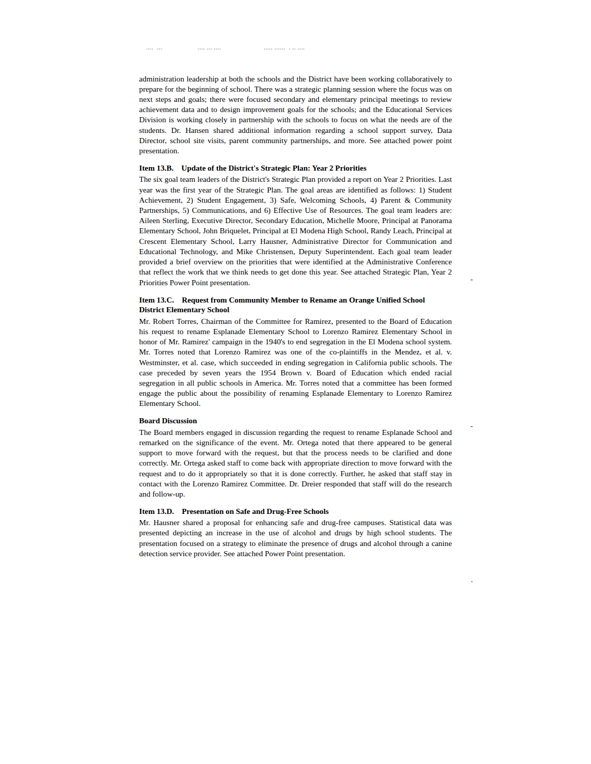.... ... .... ... .... ..... ...... . .. ....
administration leadership at both the schools and the District have been working collaboratively to prepare for the beginning of school. There was a strategic planning session where the focus was on next steps and goals; there were focused secondary and elementary principal meetings to review achievement data and to design improvement goals for the schools; and the Educational Services Division is working closely in partnership with the schools to focus on what the needs are of the students. Dr. Hansen shared additional information regarding a school support survey, Data Director, school site visits, parent community partnerships, and more. See attached power point presentation.
Item 13.B. Update of the District's Strategic Plan: Year 2 Priorities
The six goal team leaders of the District's Strategic Plan provided a report on Year 2 Priorities. Last year was the first year of the Strategic Plan. The goal areas are identified as follows: 1) Student Achievement, 2) Student Engagement, 3) Safe, Welcoming Schools, 4) Parent & Community Partnerships, 5) Communications, and 6) Effective Use of Resources. The goal team leaders are: Aileen Sterling, Executive Director, Secondary Education, Michelle Moore, Principal at Panorama Elementary School, John Briquelet, Principal at El Modena High School, Randy Leach, Principal at Crescent Elementary School, Larry Hausner, Administrative Director for Communication and Educational Technology, and Mike Christensen, Deputy Superintendent. Each goal team leader provided a brief overview on the priorities that were identified at the Administrative Conference that reflect the work that we think needs to get done this year. See attached Strategic Plan, Year 2 Priorities Power Point presentation.
Item 13.C. Request from Community Member to Rename an Orange Unified School District Elementary School
Mr. Robert Torres, Chairman of the Committee for Ramirez, presented to the Board of Education his request to rename Esplanade Elementary School to Lorenzo Ramirez Elementary School in honor of Mr. Ramirez' campaign in the 1940's to end segregation in the El Modena school system. Mr. Torres noted that Lorenzo Ramirez was one of the co-plaintiffs in the Mendez, et al. v. Westminster, et al. case, which succeeded in ending segregation in California public schools. The case preceded by seven years the 1954 Brown v. Board of Education which ended racial segregation in all public schools in America. Mr. Torres noted that a committee has been formed engage the public about the possibility of renaming Esplanade Elementary to Lorenzo Ramirez Elementary School.
Board Discussion
The Board members engaged in discussion regarding the request to rename Esplanade School and remarked on the significance of the event. Mr. Ortega noted that there appeared to be general support to move forward with the request, but that the process needs to be clarified and done correctly. Mr. Ortega asked staff to come back with appropriate direction to move forward with the request and to do it appropriately so that it is done correctly. Further, he asked that staff stay in contact with the Lorenzo Ramirez Committee. Dr. Dreier responded that staff will do the research and follow-up.
Item 13.D. Presentation on Safe and Drug-Free Schools
Mr. Hausner shared a proposal for enhancing safe and drug-free campuses. Statistical data was presented depicting an increase in the use of alcohol and drugs by high school students. The presentation focused on a strategy to eliminate the presence of drugs and alcohol through a canine detection service provider. See attached Power Point presentation.
- - .